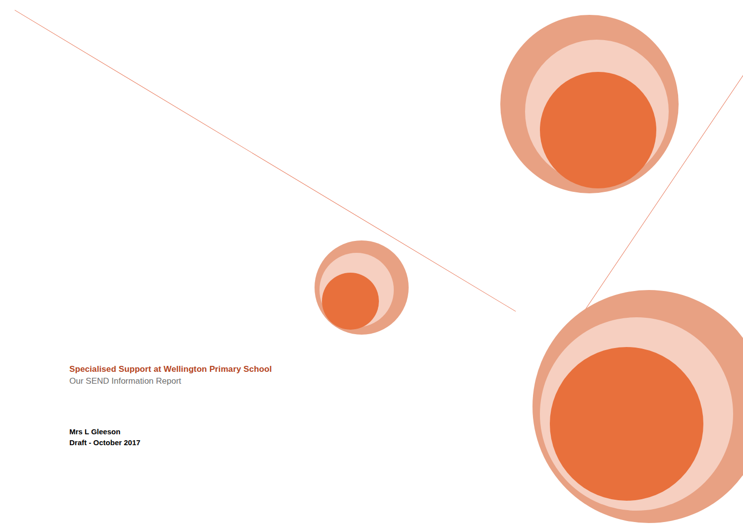Specialised Support at Wellington Primary School
Our SEND Information Report
Mrs L Gleeson
Draft - October 2017